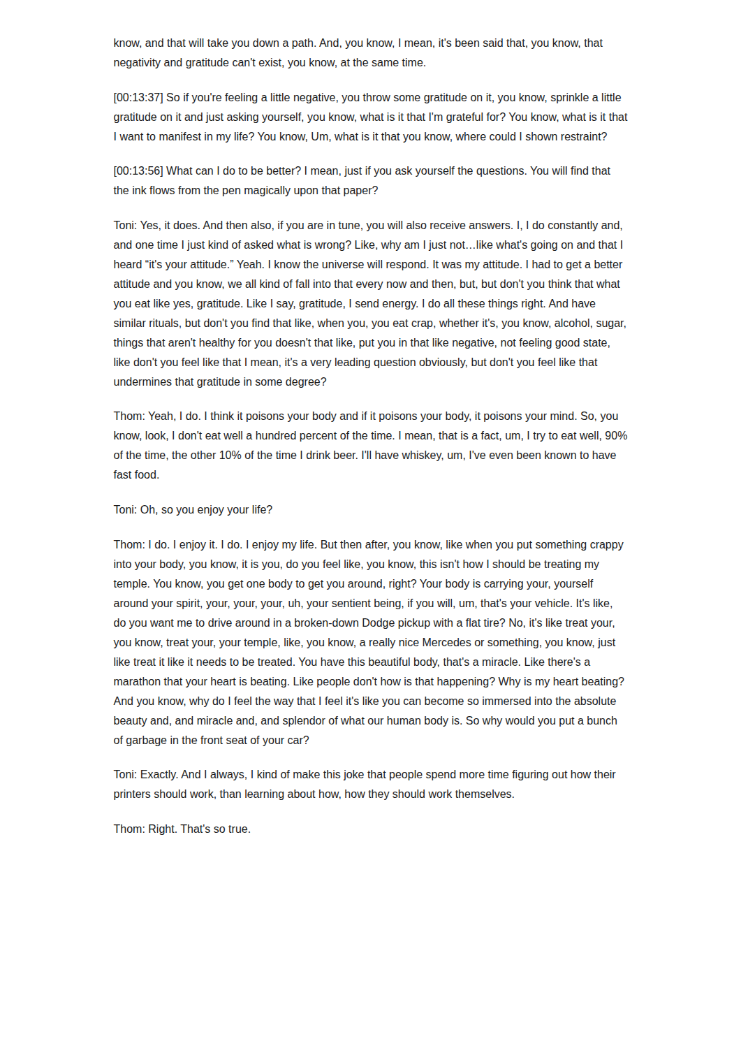know, and that will take you down a path. And, you know, I mean, it's been said that, you know, that negativity and gratitude can't exist, you know, at the same time.
[00:13:37] So if you're feeling a little negative, you throw some gratitude on it, you know, sprinkle a little gratitude on it and just asking yourself, you know, what is it that I'm grateful for? You know, what is it that I want to manifest in my life? You know, Um, what is it that you know, where could I shown restraint?
[00:13:56] What can I do to be better? I mean, just if you ask yourself the questions. You will find that the ink flows from the pen magically upon that paper?
Toni: Yes, it does. And then also, if you are in tune, you will also receive answers. I, I do constantly and, and one time I just kind of asked what is wrong? Like, why am I just not…like what's going on and that I heard “it's your attitude.” Yeah. I know the universe will respond. It was my attitude. I had to get a better attitude and you know, we all kind of fall into that every now and then, but, but don't you think that what you eat like yes, gratitude. Like I say, gratitude, I send energy. I do all these things right. And have similar rituals, but don't you find that like, when you, you eat crap, whether it's, you know, alcohol, sugar, things that aren't healthy for you doesn't that like, put you in that like negative, not feeling good state, like don't you feel like that I mean, it's a very leading question obviously, but don't you feel like that undermines that gratitude in some degree?
Thom: Yeah, I do. I think it poisons your body and if it poisons your body, it poisons your mind. So, you know, look, I don't eat well a hundred percent of the time. I mean, that is a fact, um, I try to eat well, 90% of the time, the other 10% of the time I drink beer. I'll have whiskey, um, I've even been known to have fast food.
Toni: Oh, so you enjoy your life?
Thom: I do. I enjoy it. I do. I enjoy my life. But then after, you know, like when you put something crappy into your body, you know, it is you, do you feel like, you know, this isn't how I should be treating my temple. You know, you get one body to get you around, right? Your body is carrying your, yourself around your spirit, your, your, your, uh, your sentient being, if you will, um, that's your vehicle. It's like, do you want me to drive around in a broken-down Dodge pickup with a flat tire? No, it's like treat your, you know, treat your, your temple, like, you know, a really nice Mercedes or something, you know, just like treat it like it needs to be treated. You have this beautiful body, that's a miracle. Like there's a marathon that your heart is beating. Like people don't how is that happening? Why is my heart beating? And you know, why do I feel the way that I feel it's like you can become so immersed into the absolute beauty and, and miracle and, and splendor of what our human body is. So why would you put a bunch of garbage in the front seat of your car?
Toni: Exactly. And I always, I kind of make this joke that people spend more time figuring out how their printers should work, than learning about how, how they should work themselves.
Thom: Right. That's so true.